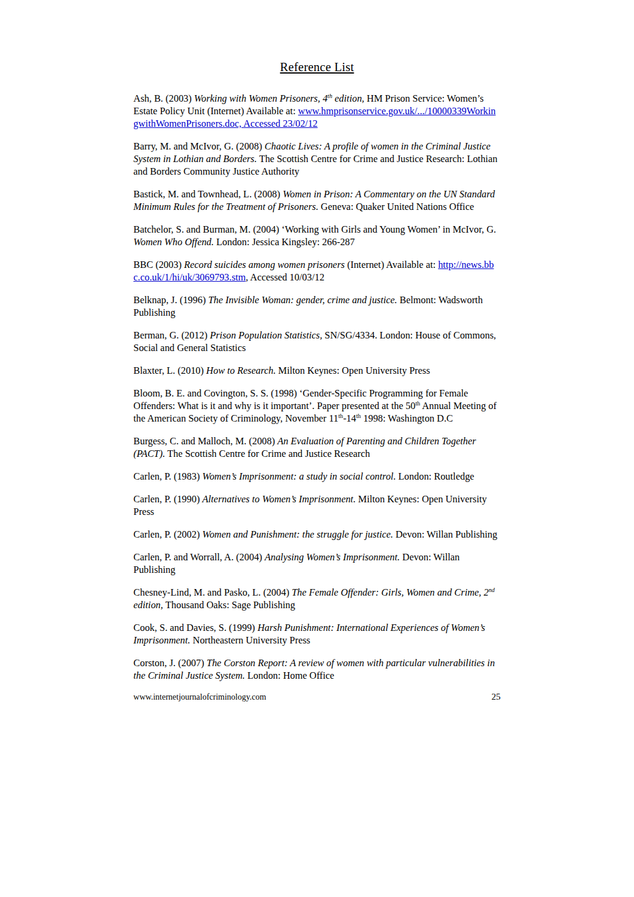Reference List
Ash, B. (2003) Working with Women Prisoners, 4th edition, HM Prison Service: Women’s Estate Policy Unit (Internet) Available at: www.hmprisonservice.gov.uk/.../10000339WorkingwithWomenPrisoners.doc, Accessed 23/02/12
Barry, M. and McIvor, G. (2008) Chaotic Lives: A profile of women in the Criminal Justice System in Lothian and Borders. The Scottish Centre for Crime and Justice Research: Lothian and Borders Community Justice Authority
Bastick, M. and Townhead, L. (2008) Women in Prison: A Commentary on the UN Standard Minimum Rules for the Treatment of Prisoners. Geneva: Quaker United Nations Office
Batchelor, S. and Burman, M. (2004) ‘Working with Girls and Young Women’ in McIvor, G. Women Who Offend. London: Jessica Kingsley: 266-287
BBC (2003) Record suicides among women prisoners (Internet) Available at: http://news.bbc.co.uk/1/hi/uk/3069793.stm, Accessed 10/03/12
Belknap, J. (1996) The Invisible Woman: gender, crime and justice. Belmont: Wadsworth Publishing
Berman, G. (2012) Prison Population Statistics, SN/SG/4334. London: House of Commons, Social and General Statistics
Blaxter, L. (2010) How to Research. Milton Keynes: Open University Press
Bloom, B. E. and Covington, S. S. (1998) ‘Gender-Specific Programming for Female Offenders: What is it and why is it important’. Paper presented at the 50th Annual Meeting of the American Society of Criminology, November 11th-14th 1998: Washington D.C
Burgess, C. and Malloch, M. (2008) An Evaluation of Parenting and Children Together (PACT). The Scottish Centre for Crime and Justice Research
Carlen, P. (1983) Women’s Imprisonment: a study in social control. London: Routledge
Carlen, P. (1990) Alternatives to Women’s Imprisonment. Milton Keynes: Open University Press
Carlen, P. (2002) Women and Punishment: the struggle for justice. Devon: Willan Publishing
Carlen, P. and Worrall, A. (2004) Analysing Women’s Imprisonment. Devon: Willan Publishing
Chesney-Lind, M. and Pasko, L. (2004) The Female Offender: Girls, Women and Crime, 2nd edition, Thousand Oaks: Sage Publishing
Cook, S. and Davies, S. (1999) Harsh Punishment: International Experiences of Women’s Imprisonment. Northeastern University Press
Corston, J. (2007) The Corston Report: A review of women with particular vulnerabilities in the Criminal Justice System. London: Home Office
www.internetjournalofcriminology.com 25